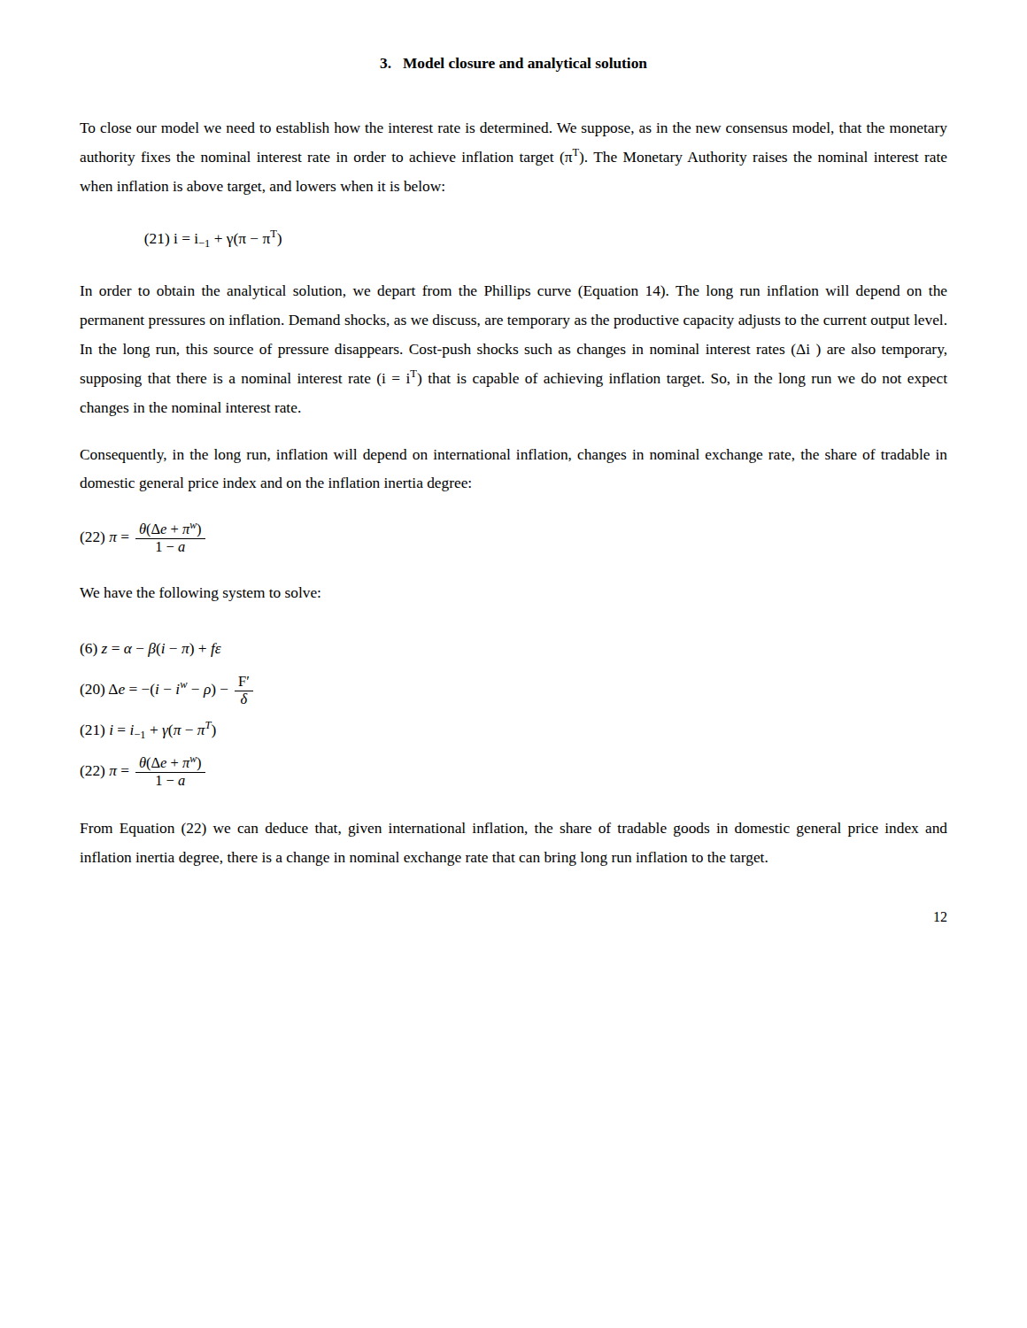3. Model closure and analytical solution
To close our model we need to establish how the interest rate is determined. We suppose, as in the new consensus model, that the monetary authority fixes the nominal interest rate in order to achieve inflation target (πT). The Monetary Authority raises the nominal interest rate when inflation is above target, and lowers when it is below:
(21) i = i−1 + γ(π − πT)
In order to obtain the analytical solution, we depart from the Phillips curve (Equation 14). The long run inflation will depend on the permanent pressures on inflation. Demand shocks, as we discuss, are temporary as the productive capacity adjusts to the current output level. In the long run, this source of pressure disappears. Cost-push shocks such as changes in nominal interest rates (Δi ) are also temporary, supposing that there is a nominal interest rate (i = iT) that is capable of achieving inflation target. So, in the long run we do not expect changes in the nominal interest rate.
Consequently, in the long run, inflation will depend on international inflation, changes in nominal exchange rate, the share of tradable in domestic general price index and on the inflation inertia degree:
(22) π = θ(Δe + πw) 1 − a
We have the following system to solve:
(6) z = α − β(i − π) + fε
(20) Δe = −(i − iw − ρ) − F′δ
(21) i = i−1 + γ(π − πT)
(22) π = θ(Δe + πw) 1 − a
From Equation (22) we can deduce that, given international inflation, the share of tradable goods in domestic general price index and inflation inertia degree, there is a change in nominal exchange rate that can bring long run inflation to the target.
12